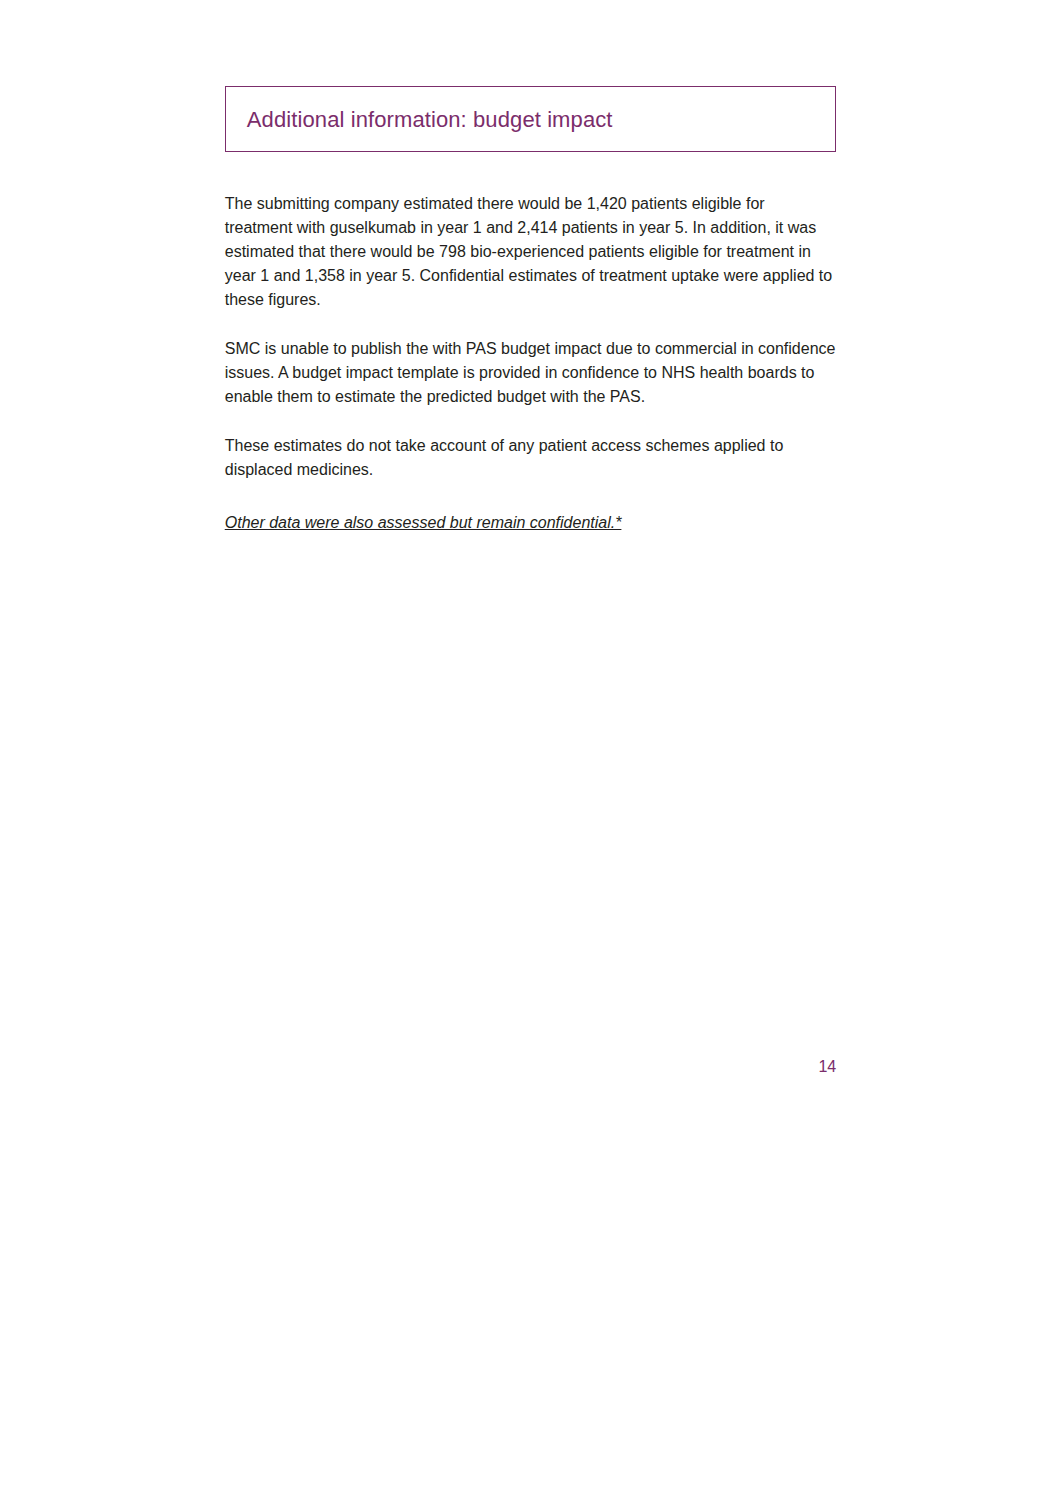Additional information: budget impact
The submitting company estimated there would be 1,420 patients eligible for treatment with guselkumab in year 1 and 2,414 patients in year 5. In addition, it was estimated that there would be 798 bio-experienced patients eligible for treatment in year 1 and 1,358 in year 5. Confidential estimates of treatment uptake were applied to these figures.
SMC is unable to publish the with PAS budget impact due to commercial in confidence issues. A budget impact template is provided in confidence to NHS health boards to enable them to estimate the predicted budget with the PAS.
These estimates do not take account of any patient access schemes applied to displaced medicines.
Other data were also assessed but remain confidential.*
14